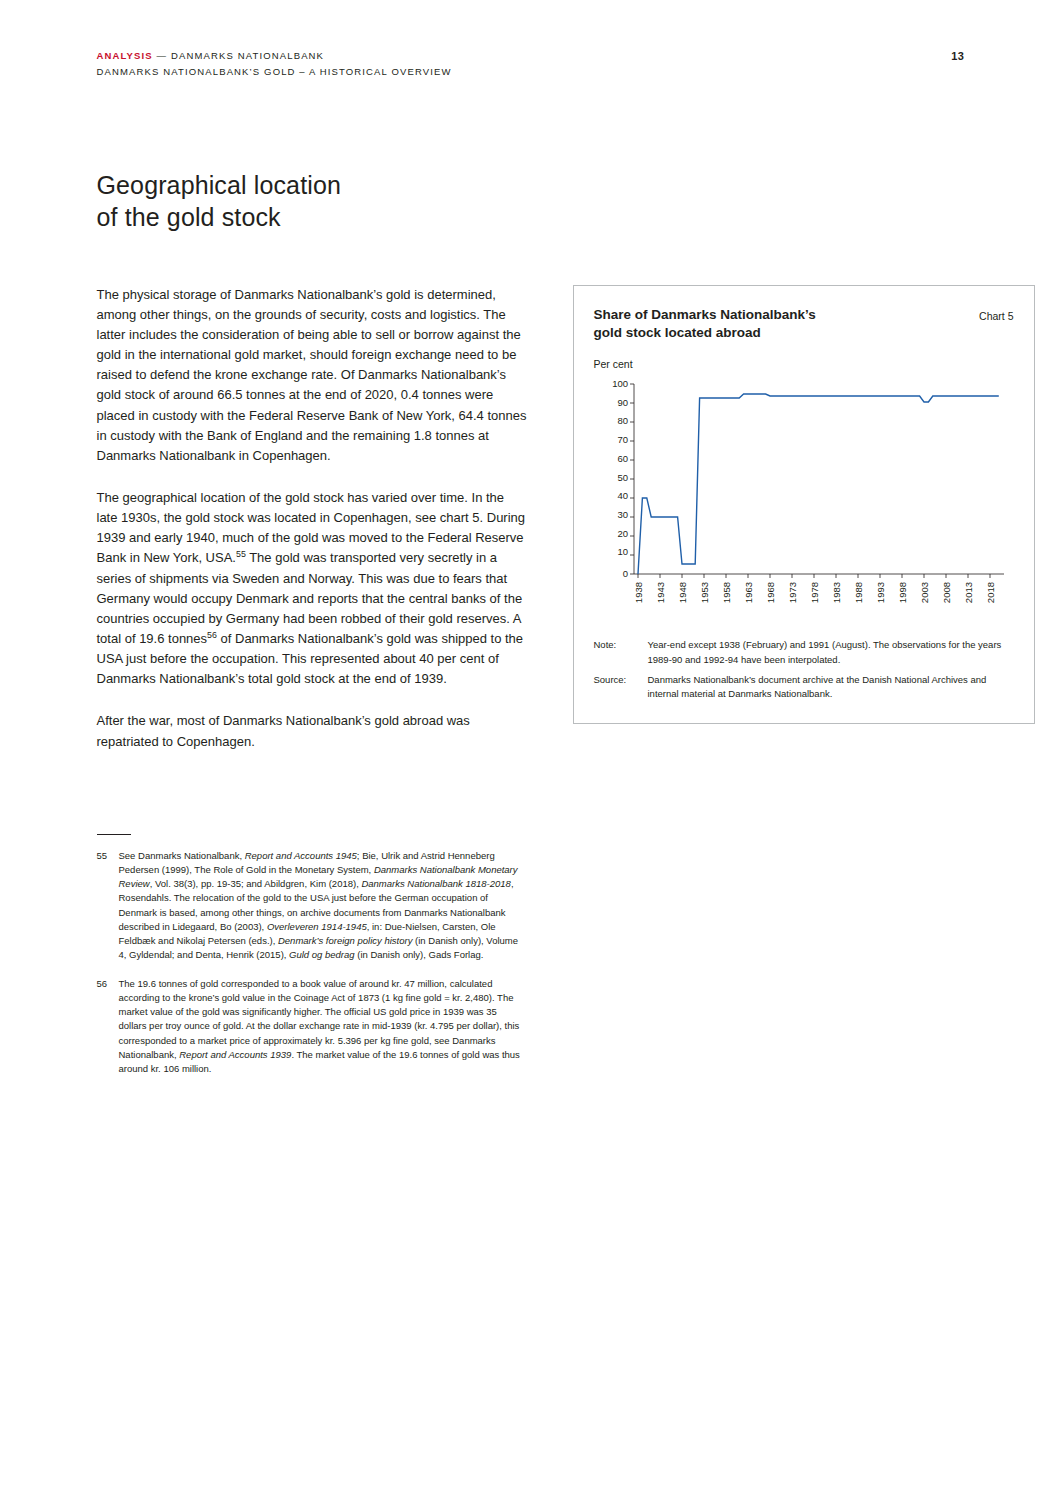ANALYSIS — DANMARKS NATIONALBANK
DANMARKS NATIONALBANK’S GOLD – A HISTORICAL OVERVIEW
13
Geographical location
of the gold stock
The physical storage of Danmarks Nationalbank’s gold is determined, among other things, on the grounds of security, costs and logistics. The latter includes the consideration of being able to sell or borrow against the gold in the international gold market, should foreign exchange need to be raised to defend the krone exchange rate. Of Danmarks Nationalbank’s gold stock of around 66.5 tonnes at the end of 2020, 0.4 tonnes were placed in custody with the Federal Reserve Bank of New York, 64.4 tonnes in custody with the Bank of England and the remaining 1.8 tonnes at Danmarks Nationalbank in Copenhagen.
The geographical location of the gold stock has varied over time. In the late 1930s, the gold stock was located in Copenhagen, see chart 5. During 1939 and early 1940, much of the gold was moved to the Federal Reserve Bank in New York, USA.55 The gold was transported very secretly in a series of shipments via Sweden and Norway. This was due to fears that Germany would occupy Denmark and reports that the central banks of the countries occupied by Germany had been robbed of their gold reserves. A total of 19.6 tonnes56 of Danmarks Nationalbank’s gold was shipped to the USA just before the occupation. This represented about 40 per cent of Danmarks Nationalbank’s total gold stock at the end of 1939.
After the war, most of Danmarks Nationalbank’s gold abroad was repatriated to Copenhagen.
Share of Danmarks Nationalbank’s
gold stock located abroad
Chart 5
Per cent
100 90 80 70 60 50 40 30 20 10 0 1938 1943 1948 1953 1958 1963 1968 1973 1978 1983 1988 1993 1998 2003 2008 2013 2018
| Note: | Year-end except 1938 (February) and 1991 (August). The observations for the years 1989-90 and 1992-94 have been interpolated. |
| Source: | Danmarks Nationalbank’s document archive at the Danish National Archives and internal material at Danmarks Nationalbank. |
55
See Danmarks Nationalbank, Report and Accounts 1945; Bie, Ulrik and Astrid Henneberg Pedersen (1999), The Role of Gold in the Monetary System, Danmarks Nationalbank Monetary Review, Vol. 38(3), pp. 19-35; and Abildgren, Kim (2018), Danmarks Nationalbank 1818-2018, Rosendahls. The relocation of the gold to the USA just before the German occupation of Denmark is based, among other things, on archive documents from Danmarks Nationalbank described in Lidegaard, Bo (2003), Overleveren 1914-1945, in: Due-Nielsen, Carsten, Ole Feldbæk and Nikolaj Petersen (eds.), Denmark’s foreign policy history (in Danish only), Volume 4, Gyldendal; and Denta, Henrik (2015), Guld og bedrag (in Danish only), Gads Forlag.
56
The 19.6 tonnes of gold corresponded to a book value of around kr. 47 million, calculated according to the krone’s gold value in the Coinage Act of 1873 (1 kg fine gold = kr. 2,480). The market value of the gold was significantly higher. The official US gold price in 1939 was 35 dollars per troy ounce of gold. At the dollar exchange rate in mid-1939 (kr. 4.795 per dollar), this corresponded to a market price of approximately kr. 5.396 per kg fine gold, see Danmarks Nationalbank, Report and Accounts 1939. The market value of the 19.6 tonnes of gold was thus around kr. 106 million.